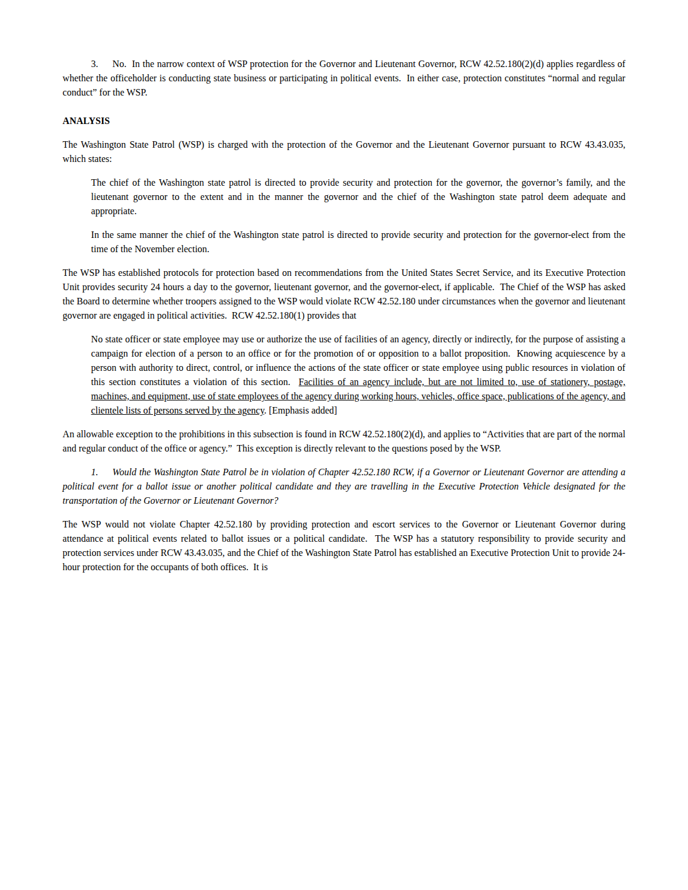3. No. In the narrow context of WSP protection for the Governor and Lieutenant Governor, RCW 42.52.180(2)(d) applies regardless of whether the officeholder is conducting state business or participating in political events. In either case, protection constitutes “normal and regular conduct” for the WSP.
ANALYSIS
The Washington State Patrol (WSP) is charged with the protection of the Governor and the Lieutenant Governor pursuant to RCW 43.43.035, which states:
The chief of the Washington state patrol is directed to provide security and protection for the governor, the governor’s family, and the lieutenant governor to the extent and in the manner the governor and the chief of the Washington state patrol deem adequate and appropriate.
In the same manner the chief of the Washington state patrol is directed to provide security and protection for the governor-elect from the time of the November election.
The WSP has established protocols for protection based on recommendations from the United States Secret Service, and its Executive Protection Unit provides security 24 hours a day to the governor, lieutenant governor, and the governor-elect, if applicable. The Chief of the WSP has asked the Board to determine whether troopers assigned to the WSP would violate RCW 42.52.180 under circumstances when the governor and lieutenant governor are engaged in political activities. RCW 42.52.180(1) provides that
No state officer or state employee may use or authorize the use of facilities of an agency, directly or indirectly, for the purpose of assisting a campaign for election of a person to an office or for the promotion of or opposition to a ballot proposition. Knowing acquiescence by a person with authority to direct, control, or influence the actions of the state officer or state employee using public resources in violation of this section constitutes a violation of this section. Facilities of an agency include, but are not limited to, use of stationery, postage, machines, and equipment, use of state employees of the agency during working hours, vehicles, office space, publications of the agency, and clientele lists of persons served by the agency. [Emphasis added]
An allowable exception to the prohibitions in this subsection is found in RCW 42.52.180(2)(d), and applies to “Activities that are part of the normal and regular conduct of the office or agency.” This exception is directly relevant to the questions posed by the WSP.
1. Would the Washington State Patrol be in violation of Chapter 42.52.180 RCW, if a Governor or Lieutenant Governor are attending a political event for a ballot issue or another political candidate and they are travelling in the Executive Protection Vehicle designated for the transportation of the Governor or Lieutenant Governor?
The WSP would not violate Chapter 42.52.180 by providing protection and escort services to the Governor or Lieutenant Governor during attendance at political events related to ballot issues or a political candidate. The WSP has a statutory responsibility to provide security and protection services under RCW 43.43.035, and the Chief of the Washington State Patrol has established an Executive Protection Unit to provide 24-hour protection for the occupants of both offices. It is